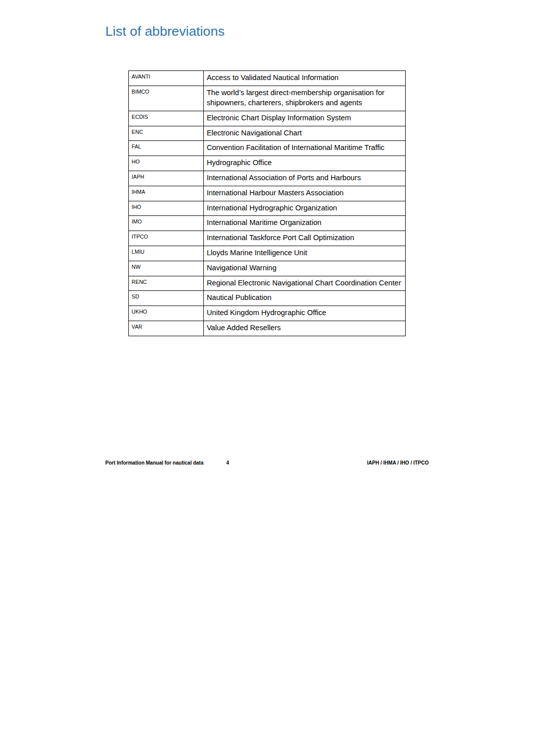List of abbreviations
| AVANTI | Access to Validated Nautical Information |
| BIMCO | The world’s largest direct-membership organisation for shipowners, charterers, shipbrokers and agents |
| ECDIS | Electronic Chart Display Information System |
| ENC | Electronic Navigational Chart |
| FAL | Convention Facilitation of International Maritime Traffic |
| HO | Hydrographic Office |
| IAPH | International Association of Ports and Harbours |
| IHMA | International Harbour Masters Association |
| IHO | International Hydrographic Organization |
| IMO | International Maritime Organization |
| ITPCO | International Taskforce Port Call Optimization |
| LMIU | Lloyds Marine Intelligence Unit |
| NW | Navigational Warning |
| RENC | Regional Electronic Navigational Chart Coordination Center |
| SD | Nautical Publication |
| UKHO | United Kingdom Hydrographic Office |
| VAR | Value Added Resellers |
Port Information Manual for nautical data 4 IAPH / IHMA / IHO / ITPCO